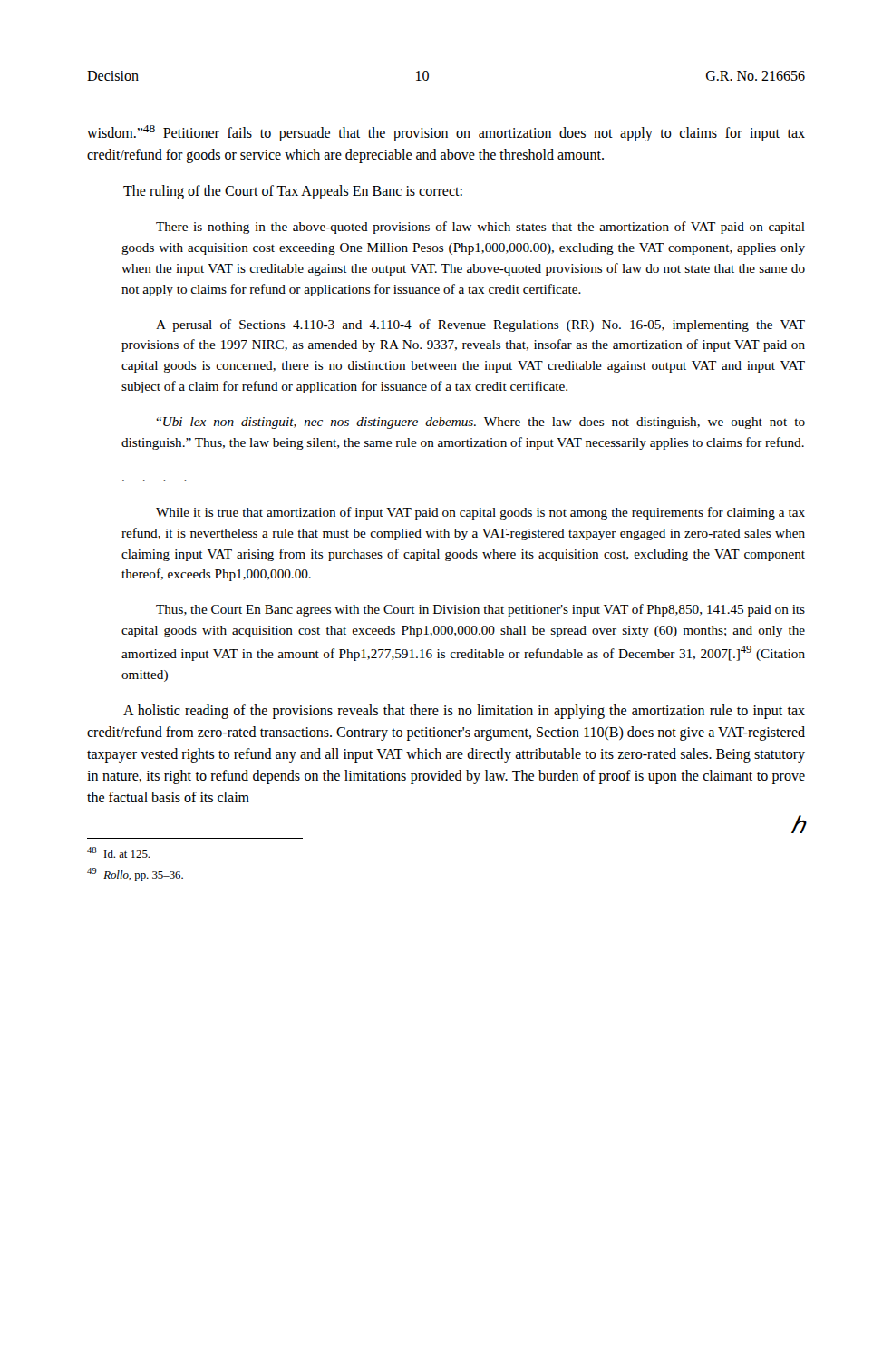Decision 10 G.R. No. 216656
wisdom.”48 Petitioner fails to persuade that the provision on amortization does not apply to claims for input tax credit/refund for goods or service which are depreciable and above the threshold amount.
The ruling of the Court of Tax Appeals En Banc is correct:
There is nothing in the above-quoted provisions of law which states that the amortization of VAT paid on capital goods with acquisition cost exceeding One Million Pesos (Php1,000,000.00), excluding the VAT component, applies only when the input VAT is creditable against the output VAT. The above-quoted provisions of law do not state that the same do not apply to claims for refund or applications for issuance of a tax credit certificate.
A perusal of Sections 4.110-3 and 4.110-4 of Revenue Regulations (RR) No. 16-05, implementing the VAT provisions of the 1997 NIRC, as amended by RA No. 9337, reveals that, insofar as the amortization of input VAT paid on capital goods is concerned, there is no distinction between the input VAT creditable against output VAT and input VAT subject of a claim for refund or application for issuance of a tax credit certificate.
“Ubi lex non distinguit, nec nos distinguere debemus. Where the law does not distinguish, we ought not to distinguish.” Thus, the law being silent, the same rule on amortization of input VAT necessarily applies to claims for refund.
. . . .
While it is true that amortization of input VAT paid on capital goods is not among the requirements for claiming a tax refund, it is nevertheless a rule that must be complied with by a VAT-registered taxpayer engaged in zero-rated sales when claiming input VAT arising from its purchases of capital goods where its acquisition cost, excluding the VAT component thereof, exceeds Php1,000,000.00.
Thus, the Court En Banc agrees with the Court in Division that petitioner's input VAT of Php8,850, 141.45 paid on its capital goods with acquisition cost that exceeds Php1,000,000.00 shall be spread over sixty (60) months; and only the amortized input VAT in the amount of Php1,277,591.16 is creditable or refundable as of December 31, 2007[.]49 (Citation omitted)
A holistic reading of the provisions reveals that there is no limitation in applying the amortization rule to input tax credit/refund from zero-rated transactions. Contrary to petitioner's argument, Section 110(B) does not give a VAT-registered taxpayer vested rights to refund any and all input VAT which are directly attributable to its zero-rated sales. Being statutory in nature, its right to refund depends on the limitations provided by law. The burden of proof is upon the claimant to prove the factual basis of its claim
ℎ
48 Id. at 125.
49 Rollo, pp. 35–36.